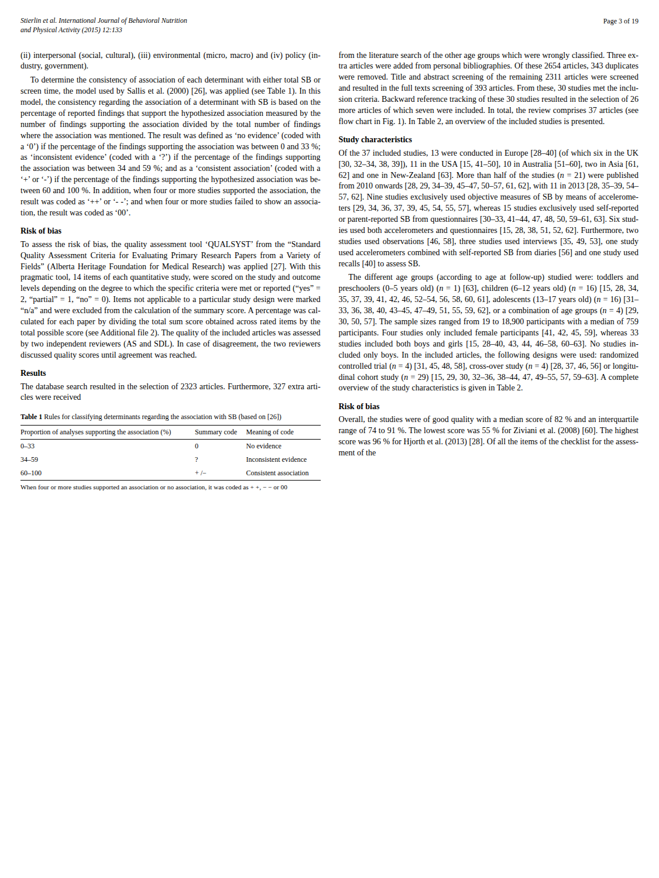Stierlin et al. International Journal of Behavioral Nutrition
and Physical Activity (2015) 12:133
Page 3 of 19
(ii) interpersonal (social, cultural), (iii) environmental (micro, macro) and (iv) policy (industry, government).
To determine the consistency of association of each determinant with either total SB or screen time, the model used by Sallis et al. (2000) [26], was applied (see Table 1). In this model, the consistency regarding the association of a determinant with SB is based on the percentage of reported findings that support the hypothesized association measured by the number of findings supporting the association divided by the total number of findings where the association was mentioned. The result was defined as ‘no evidence’ (coded with a ‘0’) if the percentage of the findings supporting the association was between 0 and 33 %; as ‘inconsistent evidence’ (coded with a ‘?’) if the percentage of the findings supporting the association was between 34 and 59 %; and as a ‘consistent association’ (coded with a ‘+’ or ‘-’) if the percentage of the findings supporting the hypothesized association was between 60 and 100 %. In addition, when four or more studies supported the association, the result was coded as ‘++’ or ‘- -’; and when four or more studies failed to show an association, the result was coded as ‘00’.
Risk of bias
To assess the risk of bias, the quality assessment tool ‘QUALSYST’ from the “Standard Quality Assessment Criteria for Evaluating Primary Research Papers from a Variety of Fields” (Alberta Heritage Foundation for Medical Research) was applied [27]. With this pragmatic tool, 14 items of each quantitative study, were scored on the study and outcome levels depending on the degree to which the specific criteria were met or reported (“yes” = 2, “partial” = 1, “no” = 0). Items not applicable to a particular study design were marked “n/a” and were excluded from the calculation of the summary score. A percentage was calculated for each paper by dividing the total sum score obtained across rated items by the total possible score (see Additional file 2). The quality of the included articles was assessed by two independent reviewers (AS and SDL). In case of disagreement, the two reviewers discussed quality scores until agreement was reached.
Results
The database search resulted in the selection of 2323 articles. Furthermore, 327 extra articles were received
Table 1 Rules for classifying determinants regarding the association with SB (based on [26])
| Proportion of analyses supporting the association (%) | Summary code | Meaning of code |
| --- | --- | --- |
| 0–33 | 0 | No evidence |
| 34–59 | ? | Inconsistent evidence |
| 60–100 | + /− | Consistent association |
When four or more studies supported an association or no association, it was coded as + +, − − or 00
from the literature search of the other age groups which were wrongly classified. Three extra articles were added from personal bibliographies. Of these 2654 articles, 343 duplicates were removed. Title and abstract screening of the remaining 2311 articles were screened and resulted in the full texts screening of 393 articles. From these, 30 studies met the inclusion criteria. Backward reference tracking of these 30 studies resulted in the selection of 26 more articles of which seven were included. In total, the review comprises 37 articles (see flow chart in Fig. 1). In Table 2, an overview of the included studies is presented.
Study characteristics
Of the 37 included studies, 13 were conducted in Europe [28–40] (of which six in the UK [30, 32–34, 38, 39]), 11 in the USA [15, 41–50], 10 in Australia [51–60], two in Asia [61, 62] and one in New-Zealand [63]. More than half of the studies (n = 21) were published from 2010 onwards [28, 29, 34–39, 45–47, 50–57, 61, 62], with 11 in 2013 [28, 35–39, 54–57, 62]. Nine studies exclusively used objective measures of SB by means of accelerometers [29, 34, 36, 37, 39, 45, 54, 55, 57], whereas 15 studies exclusively used self-reported or parent-reported SB from questionnaires [30–33, 41–44, 47, 48, 50, 59–61, 63]. Six studies used both accelerometers and questionnaires [15, 28, 38, 51, 52, 62]. Furthermore, two studies used observations [46, 58], three studies used interviews [35, 49, 53], one study used accelerometers combined with self-reported SB from diaries [56] and one study used recalls [40] to assess SB.
The different age groups (according to age at follow-up) studied were: toddlers and preschoolers (0–5 years old) (n = 1) [63], children (6–12 years old) (n = 16) [15, 28, 34, 35, 37, 39, 41, 42, 46, 52–54, 56, 58, 60, 61], adolescents (13–17 years old) (n = 16) [31–33, 36, 38, 40, 43–45, 47–49, 51, 55, 59, 62], or a combination of age groups (n = 4) [29, 30, 50, 57]. The sample sizes ranged from 19 to 18,900 participants with a median of 759 participants. Four studies only included female participants [41, 42, 45, 59], whereas 33 studies included both boys and girls [15, 28–40, 43, 44, 46–58, 60–63]. No studies included only boys. In the included articles, the following designs were used: randomized controlled trial (n = 4) [31, 45, 48, 58], cross-over study (n = 4) [28, 37, 46, 56] or longitudinal cohort study (n = 29) [15, 29, 30, 32–36, 38–44, 47, 49–55, 57, 59–63]. A complete overview of the study characteristics is given in Table 2.
Risk of bias
Overall, the studies were of good quality with a median score of 82 % and an interquartile range of 74 to 91 %. The lowest score was 55 % for Ziviani et al. (2008) [60]. The highest score was 96 % for Hjorth et al. (2013) [28]. Of all the items of the checklist for the assessment of the